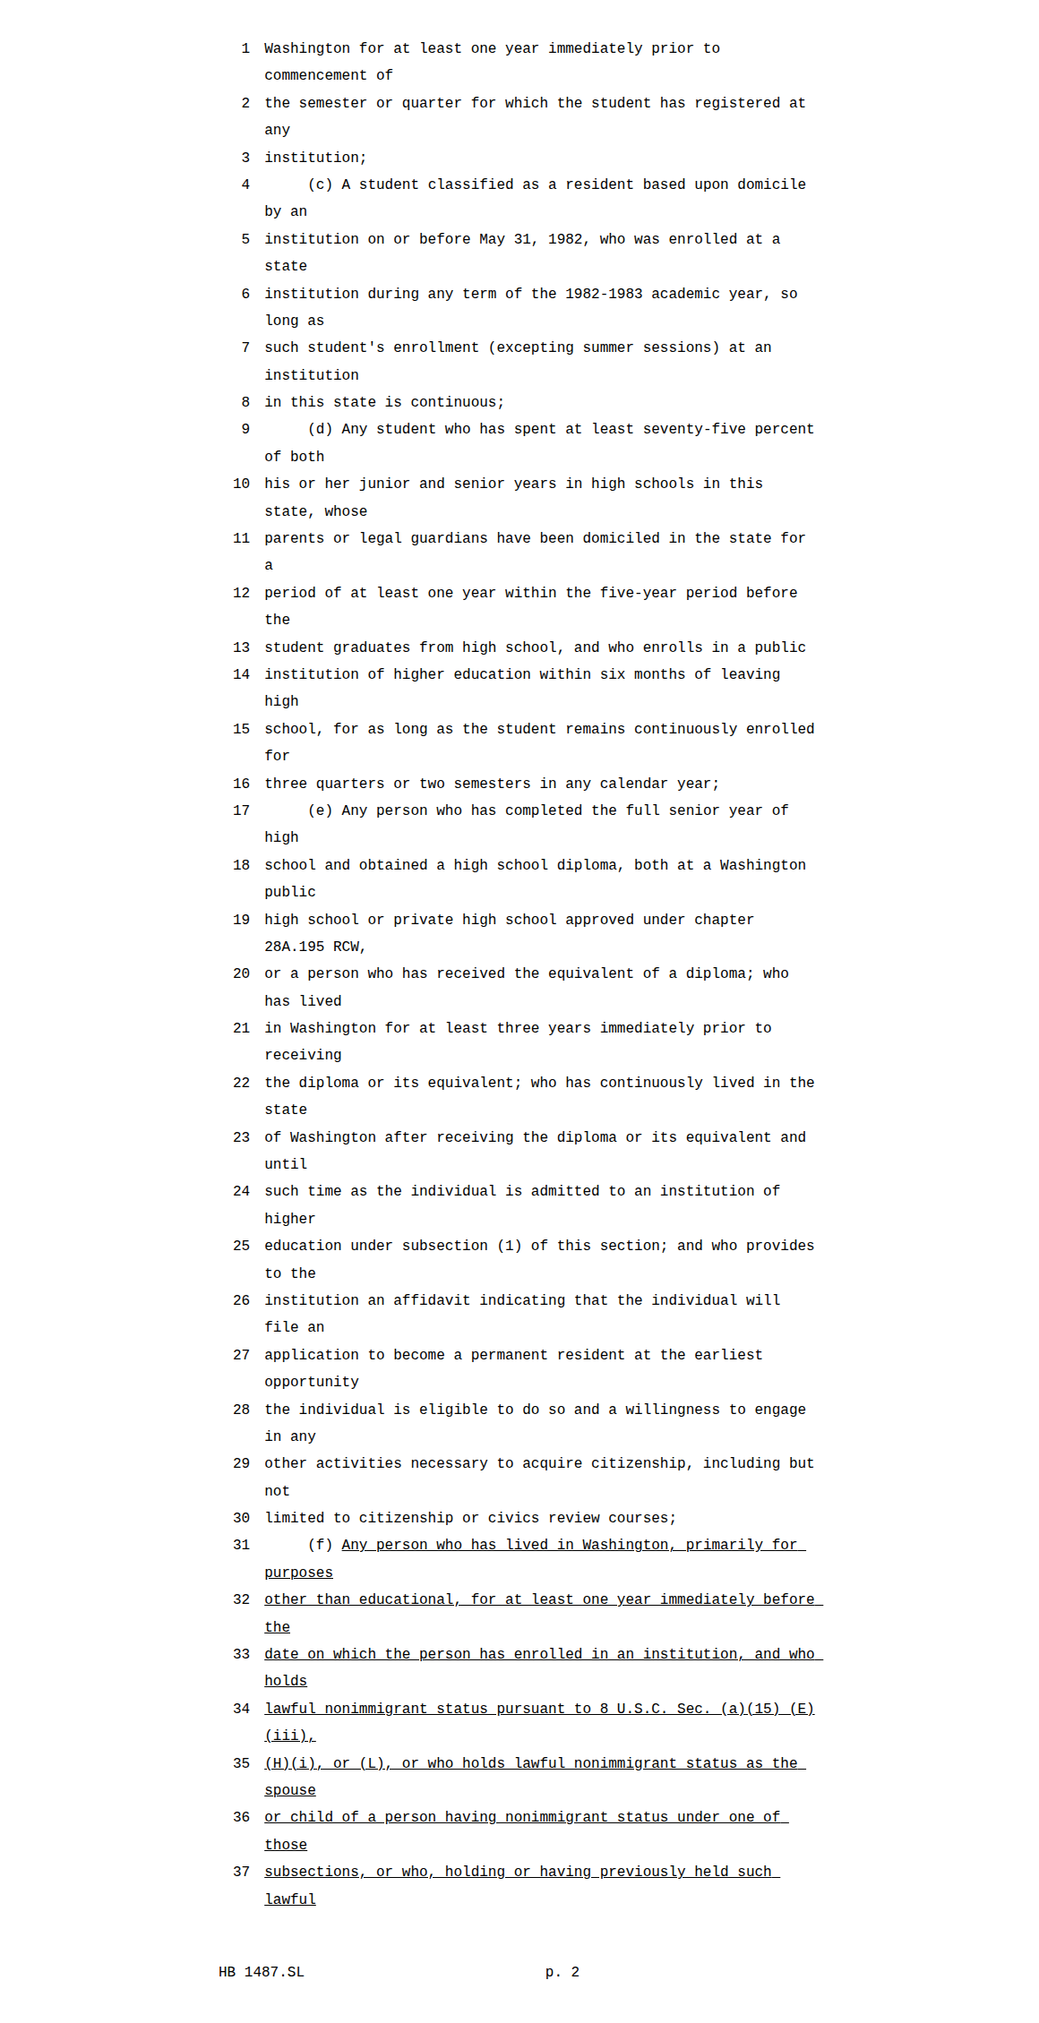Washington for at least one year immediately prior to commencement of
the semester or quarter for which the student has registered at any
institution;
(c) A student classified as a resident based upon domicile by an
institution on or before May 31, 1982, who was enrolled at a state
institution during any term of the 1982-1983 academic year, so long as
such student's enrollment (excepting summer sessions) at an institution
in this state is continuous;
(d) Any student who has spent at least seventy-five percent of both
his or her junior and senior years in high schools in this state, whose
parents or legal guardians have been domiciled in the state for a
period of at least one year within the five-year period before the
student graduates from high school, and who enrolls in a public
institution of higher education within six months of leaving high
school, for as long as the student remains continuously enrolled for
three quarters or two semesters in any calendar year;
(e) Any person who has completed the full senior year of high
school and obtained a high school diploma, both at a Washington public
high school or private high school approved under chapter 28A.195 RCW,
or a person who has received the equivalent of a diploma; who has lived
in Washington for at least three years immediately prior to receiving
the diploma or its equivalent; who has continuously lived in the state
of Washington after receiving the diploma or its equivalent and until
such time as the individual is admitted to an institution of higher
education under subsection (1) of this section; and who provides to the
institution an affidavit indicating that the individual will file an
application to become a permanent resident at the earliest opportunity
the individual is eligible to do so and a willingness to engage in any
other activities necessary to acquire citizenship, including but not
limited to citizenship or civics review courses;
(f) Any person who has lived in Washington, primarily for purposes
other than educational, for at least one year immediately before the
date on which the person has enrolled in an institution, and who holds
lawful nonimmigrant status pursuant to 8 U.S.C. Sec. (a)(15) (E)(iii),
(H)(i), or (L), or who holds lawful nonimmigrant status as the spouse
or child of a person having nonimmigrant status under one of those
subsections, or who, holding or having previously held such lawful
HB 1487.SL
p. 2